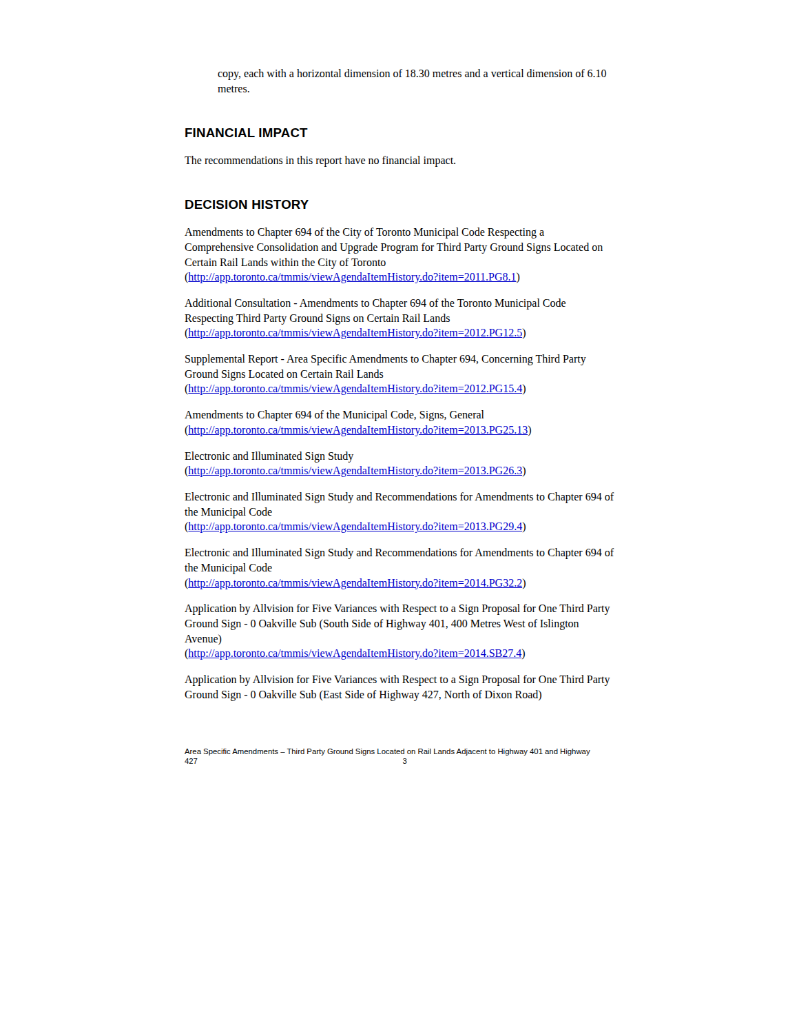copy, each with a horizontal dimension of 18.30 metres and a vertical dimension of 6.10 metres.
FINANCIAL IMPACT
The recommendations in this report have no financial impact.
DECISION HISTORY
Amendments to Chapter 694 of the City of Toronto Municipal Code Respecting a Comprehensive Consolidation and Upgrade Program for Third Party Ground Signs Located on Certain Rail Lands within the City of Toronto
(http://app.toronto.ca/tmmis/viewAgendaItemHistory.do?item=2011.PG8.1)
Additional Consultation - Amendments to Chapter 694 of the Toronto Municipal Code Respecting Third Party Ground Signs on Certain Rail Lands
(http://app.toronto.ca/tmmis/viewAgendaItemHistory.do?item=2012.PG12.5)
Supplemental Report - Area Specific Amendments to Chapter 694, Concerning Third Party Ground Signs Located on Certain Rail Lands
(http://app.toronto.ca/tmmis/viewAgendaItemHistory.do?item=2012.PG15.4)
Amendments to Chapter 694 of the Municipal Code, Signs, General
(http://app.toronto.ca/tmmis/viewAgendaItemHistory.do?item=2013.PG25.13)
Electronic and Illuminated Sign Study
(http://app.toronto.ca/tmmis/viewAgendaItemHistory.do?item=2013.PG26.3)
Electronic and Illuminated Sign Study and Recommendations for Amendments to Chapter 694 of the Municipal Code
(http://app.toronto.ca/tmmis/viewAgendaItemHistory.do?item=2013.PG29.4)
Electronic and Illuminated Sign Study and Recommendations for Amendments to Chapter 694 of the Municipal Code
(http://app.toronto.ca/tmmis/viewAgendaItemHistory.do?item=2014.PG32.2)
Application by Allvision for Five Variances with Respect to a Sign Proposal for One Third Party Ground Sign - 0 Oakville Sub (South Side of Highway 401, 400 Metres West of Islington Avenue)
(http://app.toronto.ca/tmmis/viewAgendaItemHistory.do?item=2014.SB27.4)
Application by Allvision for Five Variances with Respect to a Sign Proposal for One Third Party Ground Sign - 0 Oakville Sub (East Side of Highway 427, North of Dixon Road)
Area Specific Amendments – Third Party Ground Signs Located on Rail Lands Adjacent to Highway 401 and Highway
4273